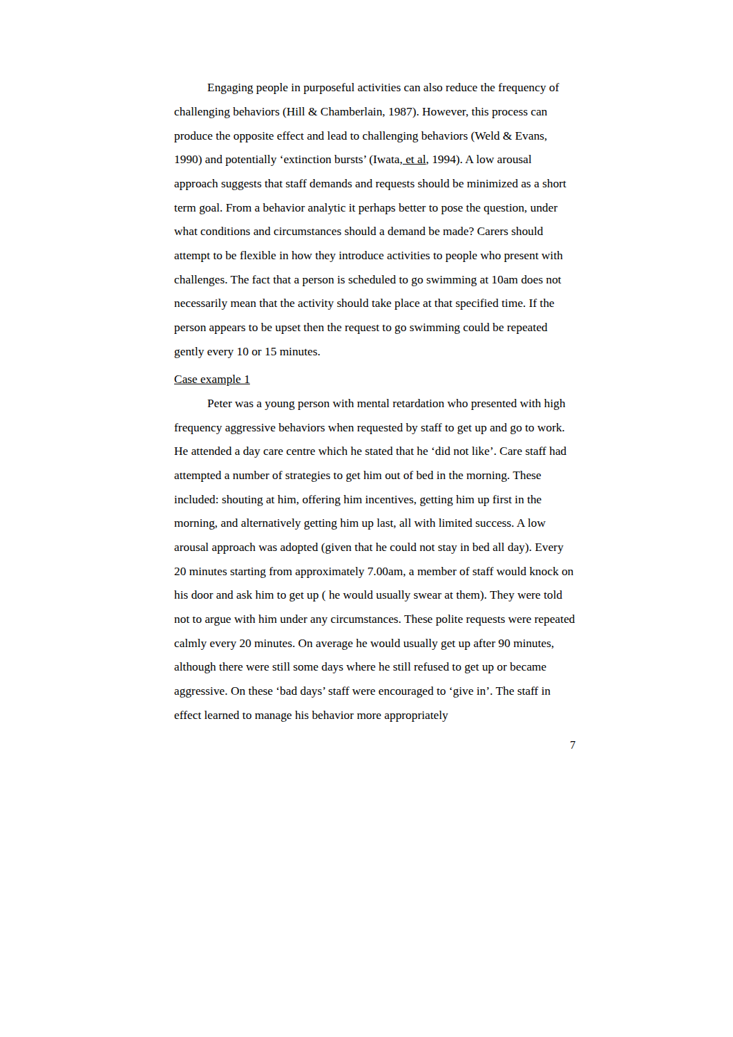Engaging people in purposeful activities can also reduce the frequency of challenging behaviors (Hill & Chamberlain, 1987). However, this process can produce the opposite effect and lead to challenging behaviors (Weld & Evans, 1990) and potentially ‘extinction bursts’ (Iwata, et al, 1994). A low arousal approach suggests that staff demands and requests should be minimized as a short term goal. From a behavior analytic it perhaps better to pose the question, under what conditions and circumstances should a demand be made? Carers should attempt to be flexible in how they introduce activities to people who present with challenges. The fact that a person is scheduled to go swimming at 10am does not necessarily mean that the activity should take place at that specified time. If the person appears to be upset then the request to go swimming could be repeated gently every 10 or 15 minutes.
Case example 1
Peter was a young person with mental retardation who presented with high frequency aggressive behaviors when requested by staff to get up and go to work. He attended a day care centre which he stated that he ‘did not like’. Care staff had attempted a number of strategies to get him out of bed in the morning. These included: shouting at him, offering him incentives, getting him up first in the morning, and alternatively getting him up last, all with limited success. A low arousal approach was adopted (given that he could not stay in bed all day). Every 20 minutes starting from approximately 7.00am, a member of staff would knock on his door and ask him to get up ( he would usually swear at them). They were told not to argue with him under any circumstances. These polite requests were repeated calmly every 20 minutes. On average he would usually get up after 90 minutes, although there were still some days where he still refused to get up or became aggressive. On these ‘bad days’ staff were encouraged to ‘give in’. The staff in effect learned to manage his behavior more appropriately
7